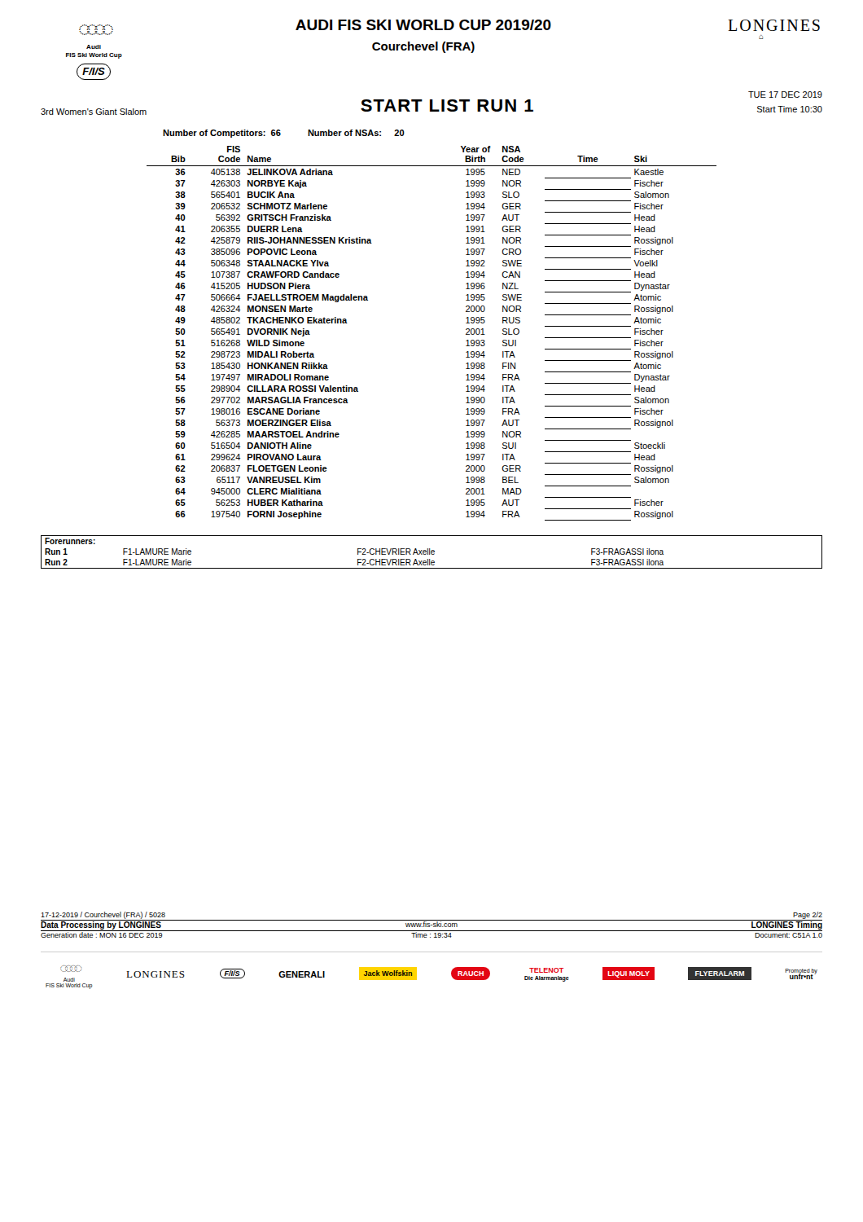◌◌◌◌
Audi
FIS Ski World Cup
F/I/S
AUDI FIS SKI WORLD CUP 2019/20
Courchevel (FRA)
LONGINES ⌂
3rd Women's Giant Slalom
START LIST RUN 1
TUE 17 DEC 2019
Start Time 10:30
Number of Competitors: 66 Number of NSAs: 20
| Bib | FIS Code | Name | Year of Birth | NSA Code | Time | Ski |
| --- | --- | --- | --- | --- | --- | --- |
| 36 | 405138 | JELINKOVA Adriana | 1995 | NED | | Kaestle |
| 37 | 426303 | NORBYE Kaja | 1999 | NOR | | Fischer |
| 38 | 565401 | BUCIK Ana | 1993 | SLO | | Salomon |
| 39 | 206532 | SCHMOTZ Marlene | 1994 | GER | | Fischer |
| 40 | 56392 | GRITSCH Franziska | 1997 | AUT | | Head |
| 41 | 206355 | DUERR Lena | 1991 | GER | | Head |
| 42 | 425879 | RIIS-JOHANNESSEN Kristina | 1991 | NOR | | Rossignol |
| 43 | 385096 | POPOVIC Leona | 1997 | CRO | | Fischer |
| 44 | 506348 | STAALNACKE Ylva | 1992 | SWE | | Voelkl |
| 45 | 107387 | CRAWFORD Candace | 1994 | CAN | | Head |
| 46 | 415205 | HUDSON Piera | 1996 | NZL | | Dynastar |
| 47 | 506664 | FJAELLSTROEM Magdalena | 1995 | SWE | | Atomic |
| 48 | 426324 | MONSEN Marte | 2000 | NOR | | Rossignol |
| 49 | 485802 | TKACHENKO Ekaterina | 1995 | RUS | | Atomic |
| 50 | 565491 | DVORNIK Neja | 2001 | SLO | | Fischer |
| 51 | 516268 | WILD Simone | 1993 | SUI | | Fischer |
| 52 | 298723 | MIDALI Roberta | 1994 | ITA | | Rossignol |
| 53 | 185430 | HONKANEN Riikka | 1998 | FIN | | Atomic |
| 54 | 197497 | MIRADOLI Romane | 1994 | FRA | | Dynastar |
| 55 | 298904 | CILLARA ROSSI Valentina | 1994 | ITA | | Head |
| 56 | 297702 | MARSAGLIA Francesca | 1990 | ITA | | Salomon |
| 57 | 198016 | ESCANE Doriane | 1999 | FRA | | Fischer |
| 58 | 56373 | MOERZINGER Elisa | 1997 | AUT | | Rossignol |
| 59 | 426285 | MAARSTOEL Andrine | 1999 | NOR | | |
| 60 | 516504 | DANIOTH Aline | 1998 | SUI | | Stoeckli |
| 61 | 299624 | PIROVANO Laura | 1997 | ITA | | Head |
| 62 | 206837 | FLOETGEN Leonie | 2000 | GER | | Rossignol |
| 63 | 65117 | VANREUSEL Kim | 1998 | BEL | | Salomon |
| 64 | 945000 | CLERC Mialitiana | 2001 | MAD | | |
| 65 | 56253 | HUBER Katharina | 1995 | AUT | | Fischer |
| 66 | 197540 | FORNI Josephine | 1994 | FRA | | Rossignol |
| Forerunners: |
| Run 1 | F1-LAMURE Marie | F2-CHEVRIER Axelle | F3-FRAGASSI ilona |
| Run 2 | F1-LAMURE Marie | F2-CHEVRIER Axelle | F3-FRAGASSI ilona |
17-12-2019 / Courchevel (FRA) / 5028
Page 2/2
Data Processing by LONGINES
www.fis-ski.com
LONGINES Timing
Generation date : MON 16 DEC 2019
Time : 19:34
Document: C51A 1.0
◌◌◌◌
Audi
FIS Ski World Cup
LONGINES
F/I/S
GENERALI
Jack Wolfskin
RAUCH
TELENOT
Die Alarmanlage
LIQUI MOLY
FLYERALARM
Promoted byunfr•nt